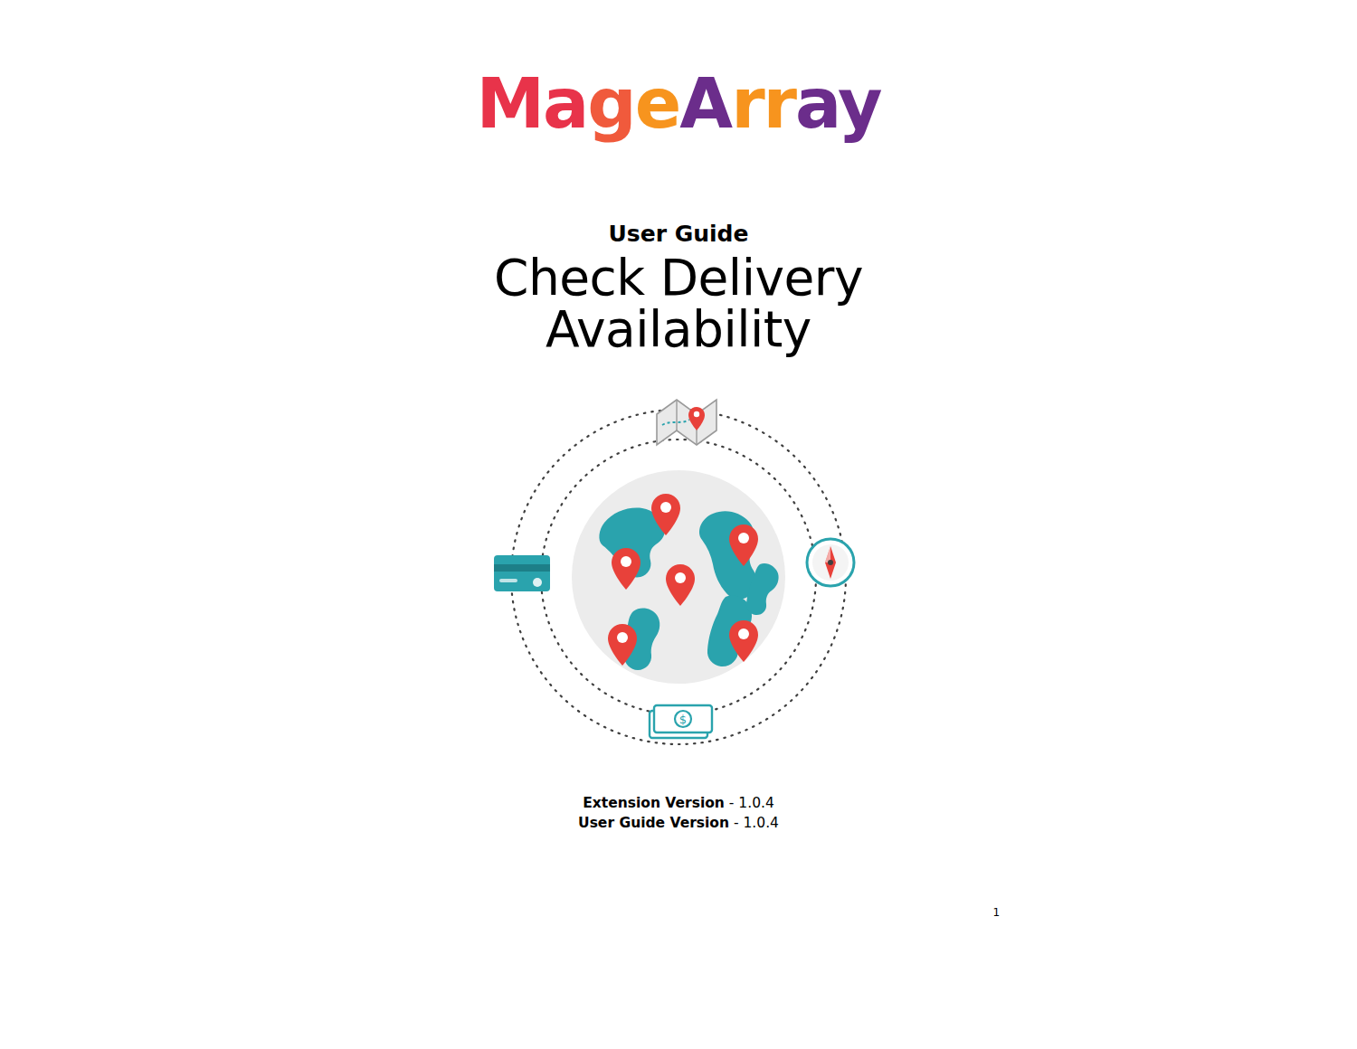MageArr ay
User Guide
Check Delivery Availability
$
Extension Version - 1.0.4
User Guide Version - 1.0.4
1